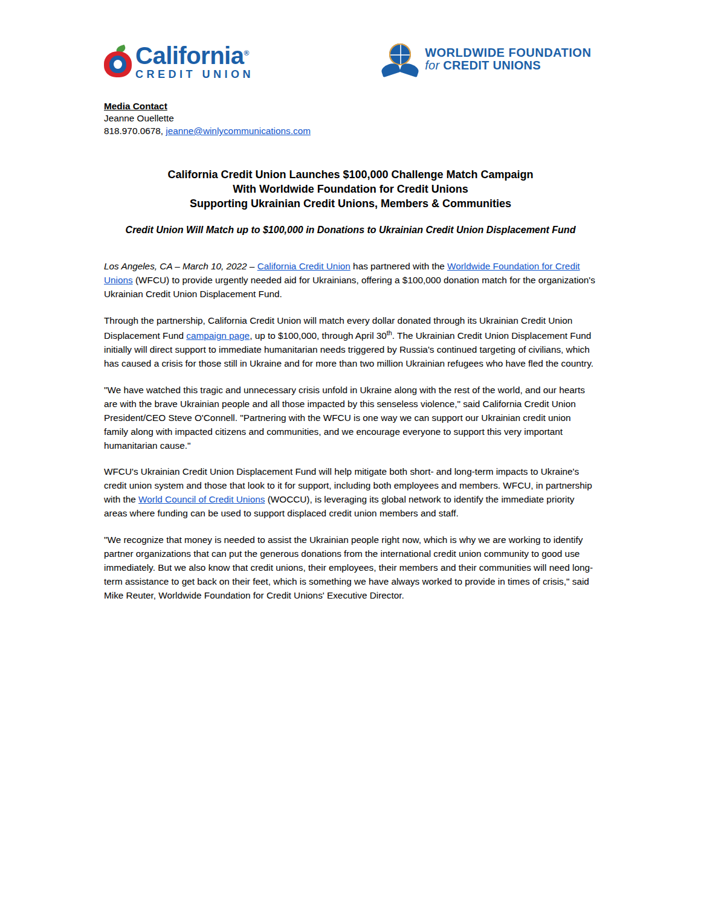California®
CREDIT UNION
WORLDWIDE FOUNDATION
for CREDIT UNIONS
Media Contact
Jeanne Ouellette
818.970.0678, jeanne@winlycommunications.com
California Credit Union Launches $100,000 Challenge Match Campaign
With Worldwide Foundation for Credit Unions
Supporting Ukrainian Credit Unions, Members & Communities
Credit Union Will Match up to $100,000 in Donations to Ukrainian Credit Union Displacement Fund
Los Angeles, CA – March 10, 2022 – California Credit Union has partnered with the Worldwide Foundation for Credit Unions (WFCU) to provide urgently needed aid for Ukrainians, offering a $100,000 donation match for the organization's Ukrainian Credit Union Displacement Fund.
Through the partnership, California Credit Union will match every dollar donated through its Ukrainian Credit Union Displacement Fund campaign page, up to $100,000, through April 30th. The Ukrainian Credit Union Displacement Fund initially will direct support to immediate humanitarian needs triggered by Russia's continued targeting of civilians, which has caused a crisis for those still in Ukraine and for more than two million Ukrainian refugees who have fled the country.
"We have watched this tragic and unnecessary crisis unfold in Ukraine along with the rest of the world, and our hearts are with the brave Ukrainian people and all those impacted by this senseless violence," said California Credit Union President/CEO Steve O'Connell. "Partnering with the WFCU is one way we can support our Ukrainian credit union family along with impacted citizens and communities, and we encourage everyone to support this very important humanitarian cause."
WFCU's Ukrainian Credit Union Displacement Fund will help mitigate both short- and long-term impacts to Ukraine's credit union system and those that look to it for support, including both employees and members. WFCU, in partnership with the World Council of Credit Unions (WOCCU), is leveraging its global network to identify the immediate priority areas where funding can be used to support displaced credit union members and staff.
"We recognize that money is needed to assist the Ukrainian people right now, which is why we are working to identify partner organizations that can put the generous donations from the international credit union community to good use immediately. But we also know that credit unions, their employees, their members and their communities will need long-term assistance to get back on their feet, which is something we have always worked to provide in times of crisis," said Mike Reuter, Worldwide Foundation for Credit Unions' Executive Director.